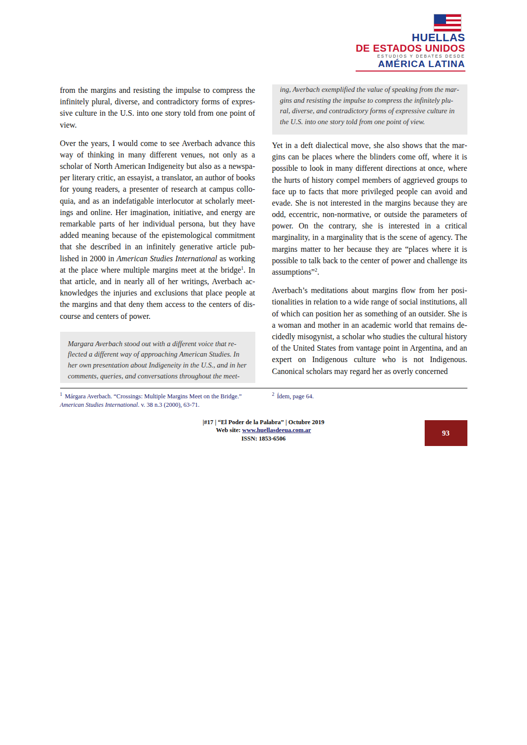HUELLAS DE ESTADOS UNIDOS ESTUDIOS Y DEBATES DESDE AMÉRICA LATINA
from the margins and resisting the impulse to compress the infinitely plural, diverse, and contradictory forms of expressive culture in the U.S. into one story told from one point of view.
Over the years, I would come to see Averbach advance this way of thinking in many different venues, not only as a scholar of North American Indigeneity but also as a newspaper literary critic, an essayist, a translator, an author of books for young readers, a presenter of research at campus colloquia, and as an indefatigable interlocutor at scholarly meetings and online. Her imagination, initiative, and energy are remarkable parts of her individual persona, but they have added meaning because of the epistemological commitment that she described in an infinitely generative article published in 2000 in American Studies International as working at the place where multiple margins meet at the bridge1. In that article, and in nearly all of her writings, Averbach acknowledges the injuries and exclusions that place people at the margins and that deny them access to the centers of discourse and centers of power.
Margara Averbach stood out with a different voice that reflected a different way of approaching American Studies. In her own presentation about Indigeneity in the U.S., and in her comments, queries, and conversations throughout the meeting, Averbach exemplified the value of speaking from the margins and resisting the impulse to compress the infinitely plural, diverse, and contradictory forms of expressive culture in the U.S. into one story told from one point of view.
Yet in a deft dialectical move, she also shows that the margins can be places where the blinders come off, where it is possible to look in many different directions at once, where the hurts of history compel members of aggrieved groups to face up to facts that more privileged people can avoid and evade. She is not interested in the margins because they are odd, eccentric, non-normative, or outside the parameters of power. On the contrary, she is interested in a critical marginality, in a marginality that is the scene of agency. The margins matter to her because they are “places where it is possible to talk back to the center of power and challenge its assumptions”2.
Averbach’s meditations about margins flow from her positionalities in relation to a wide range of social institutions, all of which can position her as something of an outsider. She is a woman and mother in an academic world that remains decidedly misogynist, a scholar who studies the cultural history of the United States from vantage point in Argentina, and an expert on Indigenous culture who is not Indigenous. Canonical scholars may regard her as overly concerned
1 Márgara Averbach. “Crossings: Multiple Margins Meet on the Bridge.” American Studies International. v. 38 n.3 (2000), 63-71.
2 Ídem, page 64.
|#17 | “El Poder de la Palabra” | Octubre 2019
Web site: www.huellasdeeua.com.ar
ISSN: 1853-6506
93